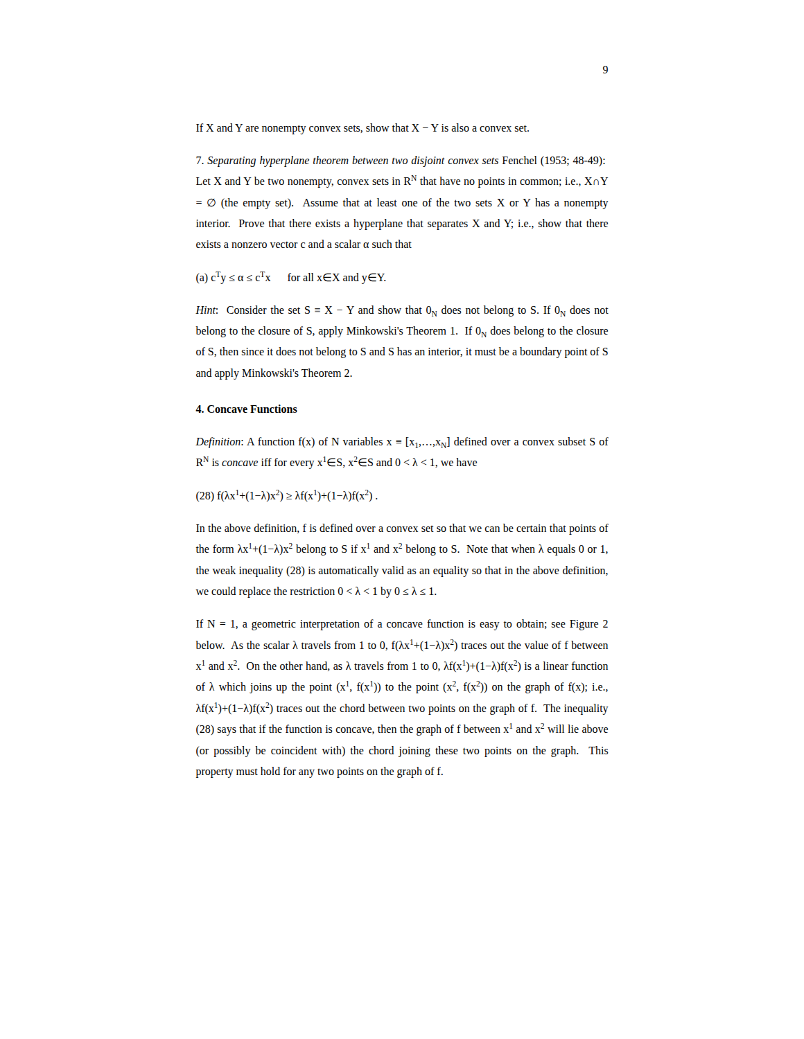9
If X and Y are nonempty convex sets, show that X − Y is also a convex set.
7. Separating hyperplane theorem between two disjoint convex sets Fenchel (1953; 48-49): Let X and Y be two nonempty, convex sets in RN that have no points in common; i.e., X∩Y = ∅ (the empty set). Assume that at least one of the two sets X or Y has a nonempty interior. Prove that there exists a hyperplane that separates X and Y; i.e., show that there exists a nonzero vector c and a scalar α such that
(a) cTy ≤ α ≤ cTx for all x∈X and y∈Y.
Hint: Consider the set S ≡ X − Y and show that 0N does not belong to S. If 0N does not belong to the closure of S, apply Minkowski's Theorem 1. If 0N does belong to the closure of S, then since it does not belong to S and S has an interior, it must be a boundary point of S and apply Minkowski's Theorem 2.
4. Concave Functions
Definition: A function f(x) of N variables x ≡ [x1,…,xN] defined over a convex subset S of RN is concave iff for every x1∈S, x2∈S and 0 < λ < 1, we have
(28) f(λx1+(1−λ)x2) ≥ λf(x1)+(1−λ)f(x2) .
In the above definition, f is defined over a convex set so that we can be certain that points of the form λx1+(1−λ)x2 belong to S if x1 and x2 belong to S. Note that when λ equals 0 or 1, the weak inequality (28) is automatically valid as an equality so that in the above definition, we could replace the restriction 0 < λ < 1 by 0 ≤ λ ≤ 1.
If N = 1, a geometric interpretation of a concave function is easy to obtain; see Figure 2 below. As the scalar λ travels from 1 to 0, f(λx1+(1−λ)x2) traces out the value of f between x1 and x2. On the other hand, as λ travels from 1 to 0, λf(x1)+(1−λ)f(x2) is a linear function of λ which joins up the point (x1, f(x1)) to the point (x2, f(x2)) on the graph of f(x); i.e., λf(x1)+(1−λ)f(x2) traces out the chord between two points on the graph of f. The inequality (28) says that if the function is concave, then the graph of f between x1 and x2 will lie above (or possibly be coincident with) the chord joining these two points on the graph. This property must hold for any two points on the graph of f.